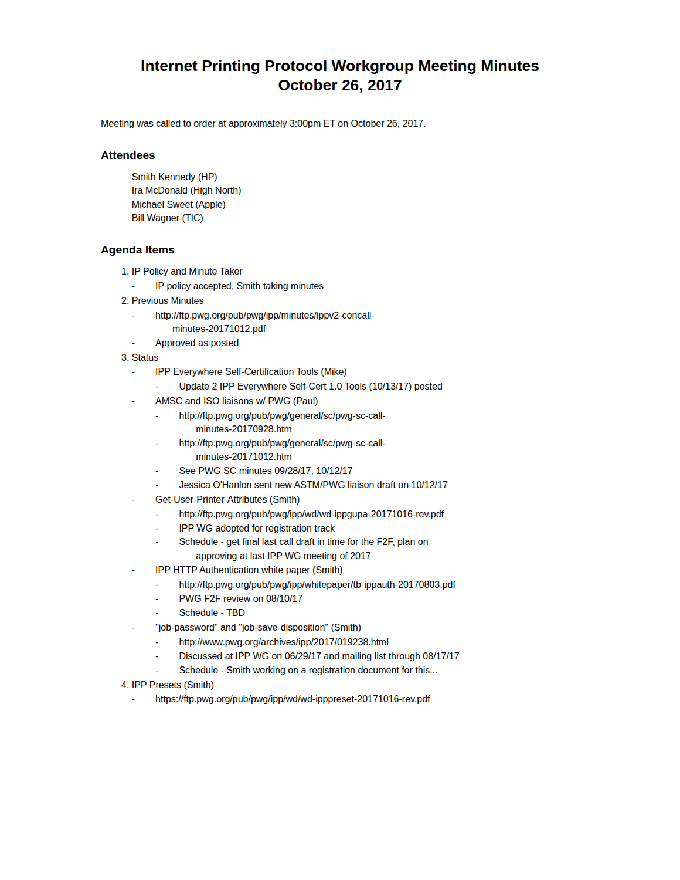Internet Printing Protocol Workgroup Meeting Minutes
October 26, 2017
Meeting was called to order at approximately 3:00pm ET on October 26, 2017.
Attendees
Smith Kennedy (HP)
Ira McDonald (High North)
Michael Sweet (Apple)
Bill Wagner (TIC)
Agenda Items
IP Policy and Minute Taker
IP policy accepted, Smith taking minutes
Previous Minutes
http://ftp.pwg.org/pub/pwg/ipp/minutes/ippv2-concall-minutes-20171012.pdf
Approved as posted
Status
IPP Everywhere Self-Certification Tools (Mike)
Update 2 IPP Everywhere Self-Cert 1.0 Tools (10/13/17) posted
AMSC and ISO liaisons w/ PWG (Paul)
http://ftp.pwg.org/pub/pwg/general/sc/pwg-sc-call-minutes-20170928.htm
http://ftp.pwg.org/pub/pwg/general/sc/pwg-sc-call-minutes-20171012.htm
See PWG SC minutes 09/28/17, 10/12/17
Jessica O'Hanlon sent new ASTM/PWG liaison draft on 10/12/17
Get-User-Printer-Attributes (Smith)
http://ftp.pwg.org/pub/pwg/ipp/wd/wd-ippgupa-20171016-rev.pdf
IPP WG adopted for registration track
Schedule - get final last call draft in time for the F2F, plan on approving at last IPP WG meeting of 2017
IPP HTTP Authentication white paper (Smith)
http://ftp.pwg.org/pub/pwg/ipp/whitepaper/tb-ippauth-20170803.pdf
PWG F2F review on 08/10/17
Schedule - TBD
"job-password" and "job-save-disposition" (Smith)
http://www.pwg.org/archives/ipp/2017/019238.html
Discussed at IPP WG on 06/29/17 and mailing list through 08/17/17
Schedule - Smith working on a registration document for this...
IPP Presets (Smith)
https://ftp.pwg.org/pub/pwg/ipp/wd/wd-ipppreset-20171016-rev.pdf